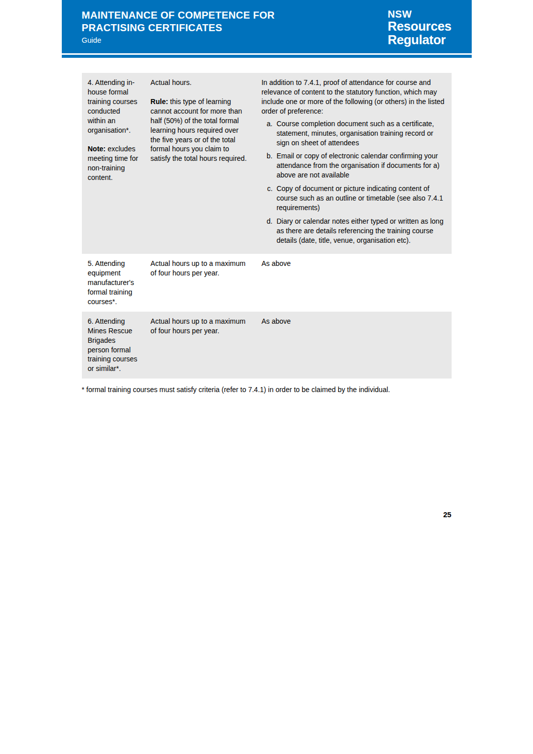MAINTENANCE OF COMPETENCE FOR
PRACTISING CERTIFICATES
Guide
NSW Resources
Regulator
| 4. Attending in-house formal training courses conducted within an organisation*. Note: excludes meeting time for non-training content. | Actual hours. Rule: this type of learning cannot account for more than half (50%) of the total formal learning hours required over the five years or of the total formal hours you claim to satisfy the total hours required. | In addition to 7.4.1, proof of attendance for course and relevance of content to the statutory function, which may include one or more of the following (or others) in the listed order of preference: Course completion document such as a certificate, statement, minutes, organisation training record or sign on sheet of attendees Email or copy of electronic calendar confirming your attendance from the organisation if documents for a) above are not available Copy of document or picture indicating content of course such as an outline or timetable (see also 7.4.1 requirements) Diary or calendar notes either typed or written as long as there are details referencing the training course details (date, title, venue, organisation etc). |
| 5. Attending equipment manufacturer's formal training courses*. | Actual hours up to a maximum of four hours per year. | As above |
| 6. Attending Mines Rescue Brigades person formal training courses or similar*. | Actual hours up to a maximum of four hours per year. | As above |
* formal training courses must satisfy criteria (refer to 7.4.1) in order to be claimed by the individual.
25